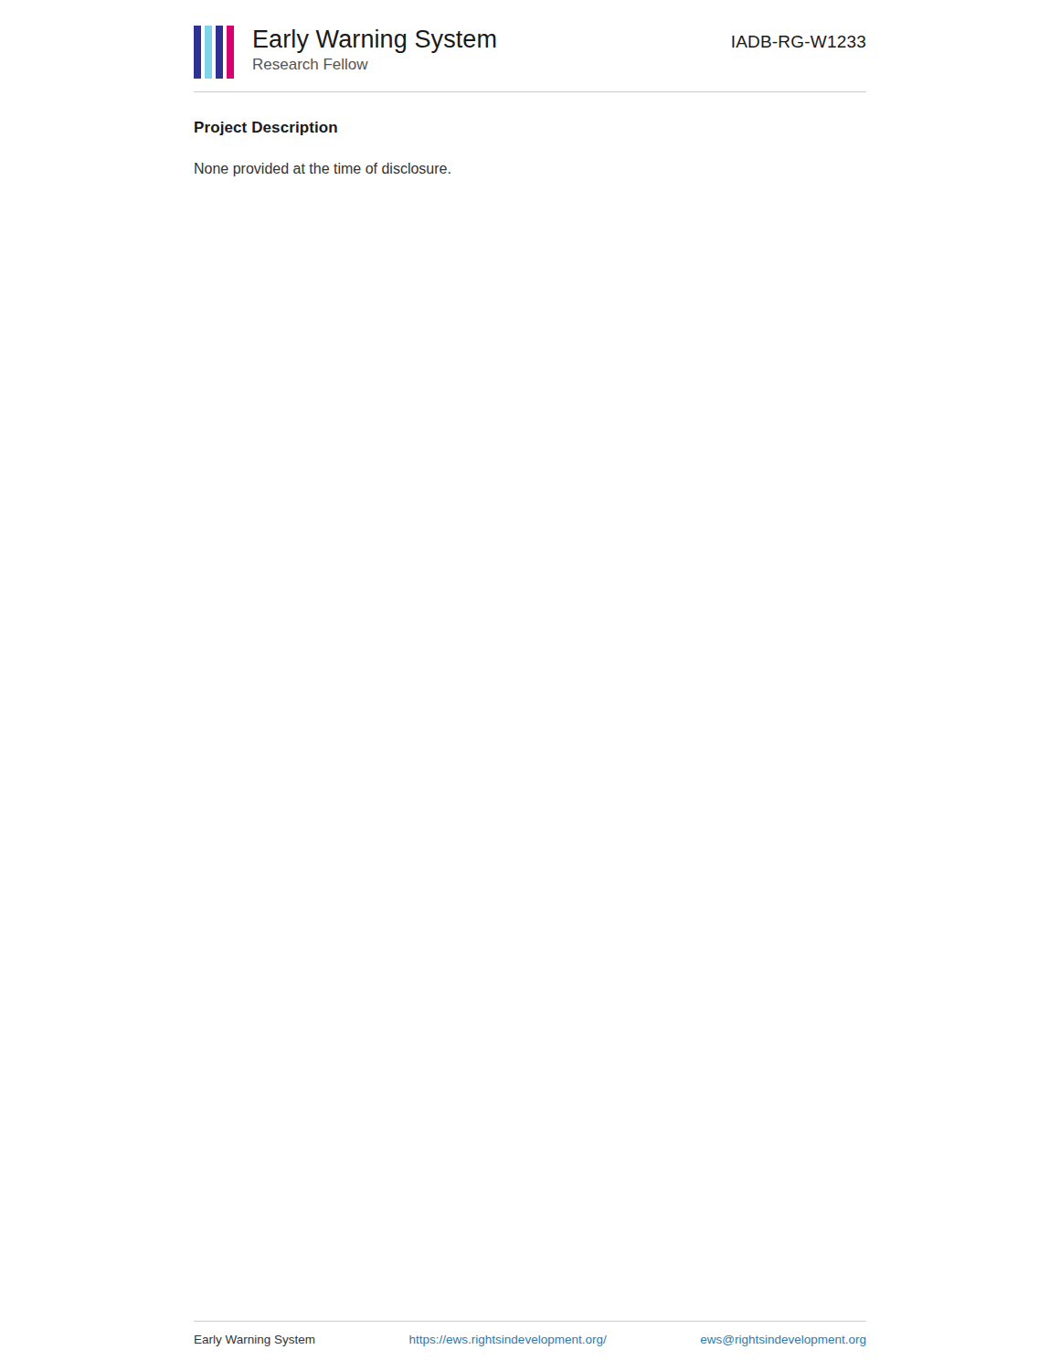Early Warning System
Research Fellow
IADB-RG-W1233
Project Description
None provided at the time of disclosure.
Early Warning System
https://ews.rightsindevelopment.org/
ews@rightsindevelopment.org